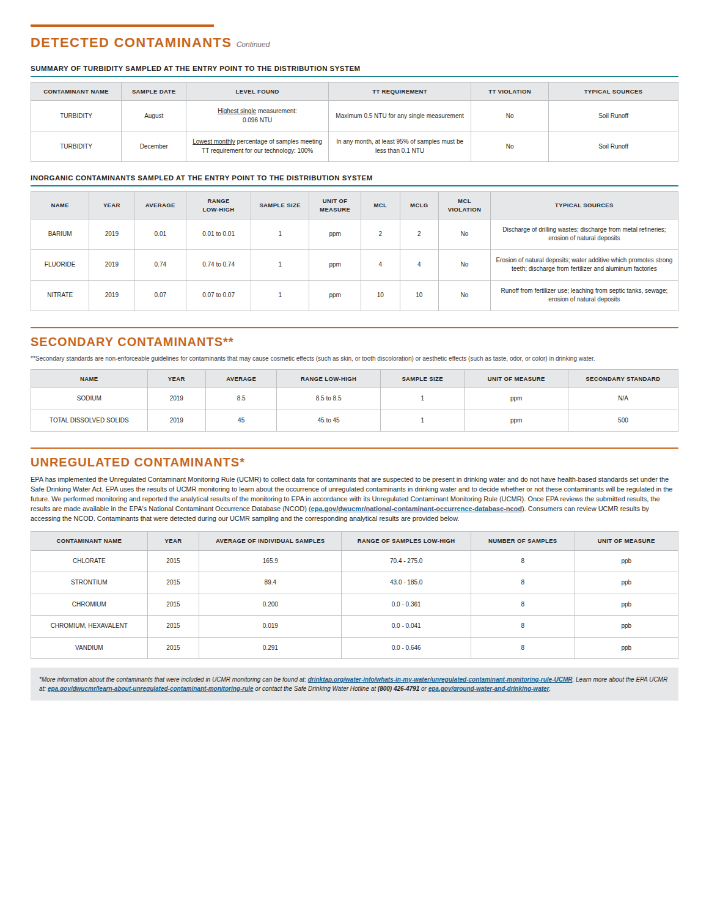Detected Contaminants Continued
Summary of Turbidity Sampled at the Entry Point to the Distribution System
| Contaminant Name | Sample Date | Level Found | TT Requirement | TT Violation | Typical Sources |
| --- | --- | --- | --- | --- | --- |
| TURBIDITY | August | Highest single measurement: 0.096 NTU | Maximum 0.5 NTU for any single measurement | No | Soil Runoff |
| TURBIDITY | December | Lowest monthly percentage of samples meeting TT requirement for our technology: 100% | In any month, at least 95% of samples must be less than 0.1 NTU | No | Soil Runoff |
Inorganic Contaminants Sampled at the Entry Point to the Distribution System
| Name | Year | Average | Range Low-High | Sample Size | Unit of Measure | MCL | MCLG | MCL Violation | Typical Sources |
| --- | --- | --- | --- | --- | --- | --- | --- | --- | --- |
| BARIUM | 2019 | 0.01 | 0.01 to 0.01 | 1 | ppm | 2 | 2 | No | Discharge of drilling wastes; discharge from metal refineries; erosion of natural deposits |
| FLUORIDE | 2019 | 0.74 | 0.74 to 0.74 | 1 | ppm | 4 | 4 | No | Erosion of natural deposits; water additive which promotes strong teeth; discharge from fertilizer and aluminum factories |
| NITRATE | 2019 | 0.07 | 0.07 to 0.07 | 1 | ppm | 10 | 10 | No | Runoff from fertilizer use; leaching from septic tanks, sewage; erosion of natural deposits |
Secondary Contaminants**
**Secondary standards are non-enforceable guidelines for contaminants that may cause cosmetic effects (such as skin, or tooth discoloration) or aesthetic effects (such as taste, odor, or color) in drinking water.
| Name | Year | Average | Range Low-High | Sample Size | Unit of Measure | Secondary Standard |
| --- | --- | --- | --- | --- | --- | --- |
| SODIUM | 2019 | 8.5 | 8.5 to 8.5 | 1 | ppm | N/A |
| TOTAL DISSOLVED SOLIDS | 2019 | 45 | 45 to 45 | 1 | ppm | 500 |
Unregulated Contaminants*
EPA has implemented the Unregulated Contaminant Monitoring Rule (UCMR) to collect data for contaminants that are suspected to be present in drinking water and do not have health-based standards set under the Safe Drinking Water Act. EPA uses the results of UCMR monitoring to learn about the occurrence of unregulated contaminants in drinking water and to decide whether or not these contaminants will be regulated in the future. We performed monitoring and reported the analytical results of the monitoring to EPA in accordance with its Unregulated Contaminant Monitoring Rule (UCMR). Once EPA reviews the submitted results, the results are made available in the EPA's National Contaminant Occurrence Database (NCOD) (epa.gov/dwucmr/national-contaminant-occurrence-database-ncod). Consumers can review UCMR results by accessing the NCOD. Contaminants that were detected during our UCMR sampling and the corresponding analytical results are provided below.
| Contaminant Name | Year | Average of Individual Samples | Range of Samples Low-High | Number of Samples | Unit of Measure |
| --- | --- | --- | --- | --- | --- |
| CHLORATE | 2015 | 165.9 | 70.4 - 275.0 | 8 | ppb |
| STRONTIUM | 2015 | 89.4 | 43.0 - 185.0 | 8 | ppb |
| CHROMIUM | 2015 | 0.200 | 0.0 - 0.361 | 8 | ppb |
| CHROMIUM, HEXAVALENT | 2015 | 0.019 | 0.0 - 0.041 | 8 | ppb |
| VANDIUM | 2015 | 0.291 | 0.0 - 0.646 | 8 | ppb |
*More information about the contaminants that were included in UCMR monitoring can be found at: drinktap.org/water-info/whats-in-my-water/unregulated-contaminant-monitoring-rule-UCMR. Learn more about the EPA UCMR at: epa.gov/dwucmr/learn-about-unregulated-contaminant-monitoring-rule or contact the Safe Drinking Water Hotline at (800) 426-4791 or epa.gov/ground-water-and-drinking-water.